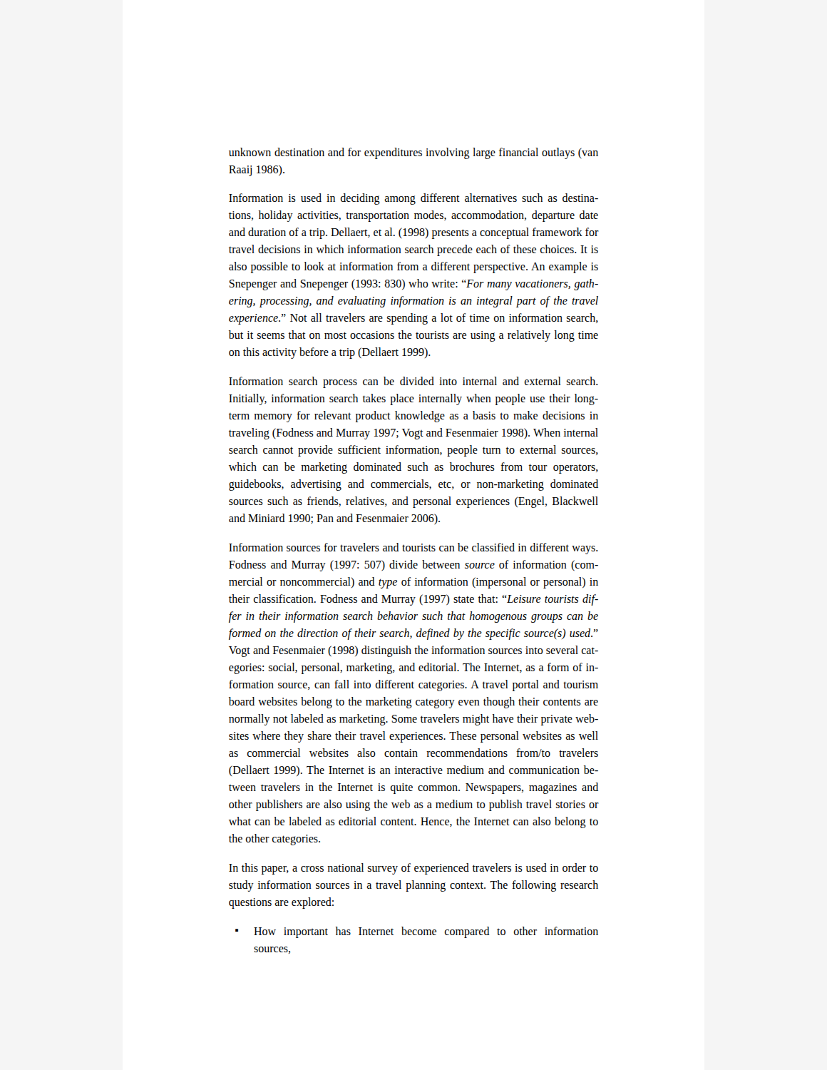unknown destination and for expenditures involving large financial outlays (van Raaij 1986).
Information is used in deciding among different alternatives such as destinations, holiday activities, transportation modes, accommodation, departure date and duration of a trip. Dellaert, et al. (1998) presents a conceptual framework for travel decisions in which information search precede each of these choices. It is also possible to look at information from a different perspective. An example is Snepenger and Snepenger (1993: 830) who write: “For many vacationers, gathering, processing, and evaluating information is an integral part of the travel experience.” Not all travelers are spending a lot of time on information search, but it seems that on most occasions the tourists are using a relatively long time on this activity before a trip (Dellaert 1999).
Information search process can be divided into internal and external search. Initially, information search takes place internally when people use their long-term memory for relevant product knowledge as a basis to make decisions in traveling (Fodness and Murray 1997; Vogt and Fesenmaier 1998). When internal search cannot provide sufficient information, people turn to external sources, which can be marketing dominated such as brochures from tour operators, guidebooks, advertising and commercials, etc, or non-marketing dominated sources such as friends, relatives, and personal experiences (Engel, Blackwell and Miniard 1990; Pan and Fesenmaier 2006).
Information sources for travelers and tourists can be classified in different ways. Fodness and Murray (1997: 507) divide between source of information (commercial or noncommercial) and type of information (impersonal or personal) in their classification. Fodness and Murray (1997) state that: “Leisure tourists differ in their information search behavior such that homogenous groups can be formed on the direction of their search, defined by the specific source(s) used.” Vogt and Fesenmaier (1998) distinguish the information sources into several categories: social, personal, marketing, and editorial. The Internet, as a form of information source, can fall into different categories. A travel portal and tourism board websites belong to the marketing category even though their contents are normally not labeled as marketing. Some travelers might have their private websites where they share their travel experiences. These personal websites as well as commercial websites also contain recommendations from/to travelers (Dellaert 1999). The Internet is an interactive medium and communication between travelers in the Internet is quite common. Newspapers, magazines and other publishers are also using the web as a medium to publish travel stories or what can be labeled as editorial content. Hence, the Internet can also belong to the other categories.
In this paper, a cross national survey of experienced travelers is used in order to study information sources in a travel planning context. The following research questions are explored:
How important has Internet become compared to other information sources,